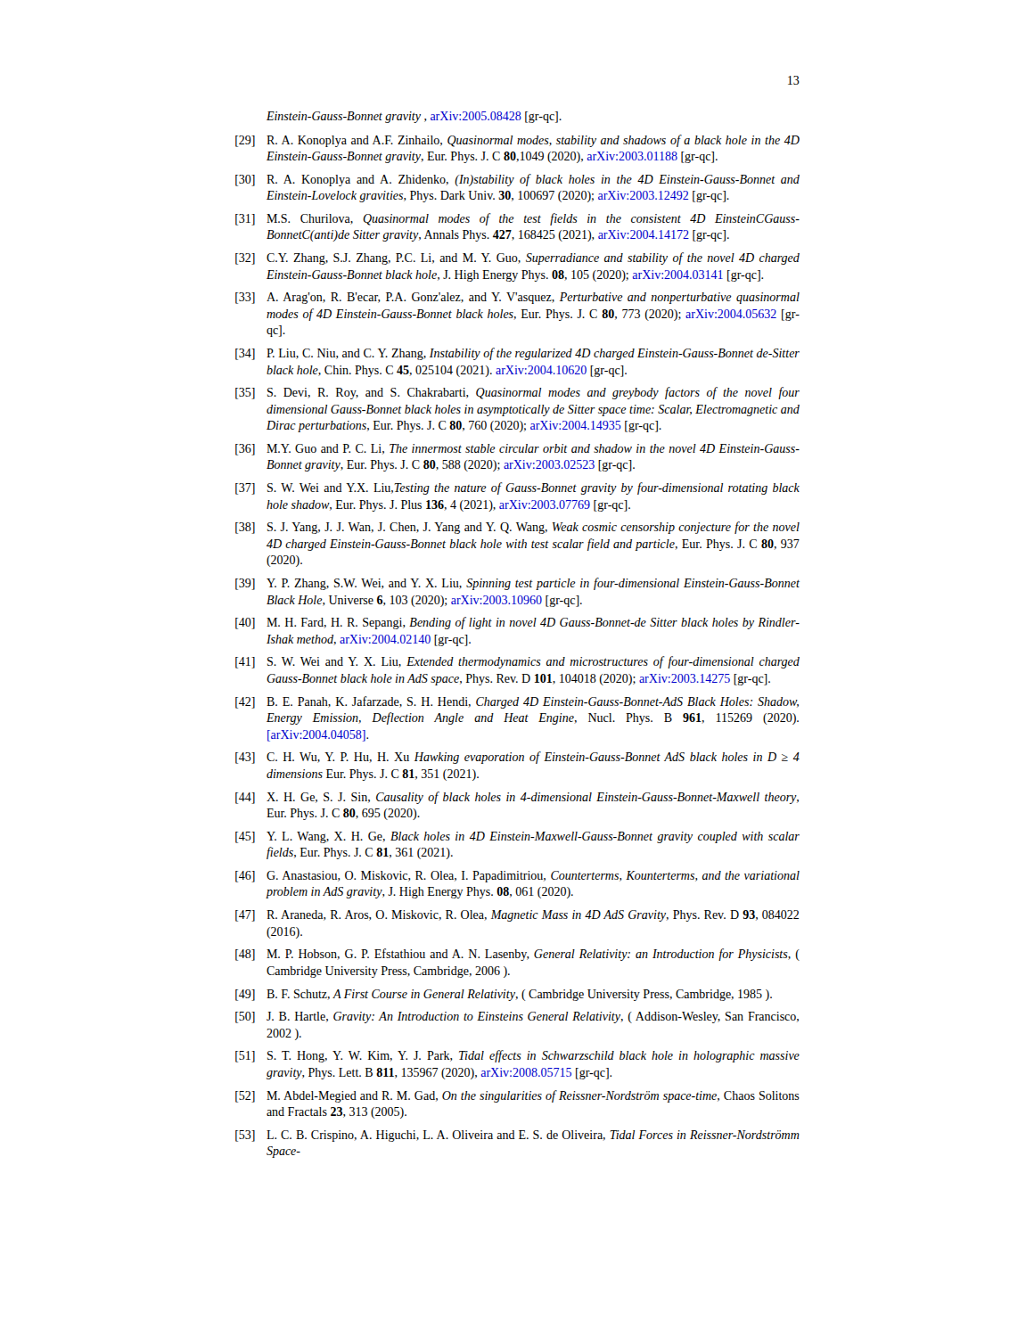13
Einstein-Gauss-Bonnet gravity , arXiv:2005.08428 [gr-qc].
[29] R. A. Konoplya and A.F. Zinhailo, Quasinormal modes, stability and shadows of a black hole in the 4D Einstein-Gauss-Bonnet gravity, Eur. Phys. J. C 80,1049 (2020), arXiv:2003.01188 [gr-qc].
[30] R. A. Konoplya and A. Zhidenko, (In)stability of black holes in the 4D Einstein-Gauss-Bonnet and Einstein-Lovelock gravities, Phys. Dark Univ. 30, 100697 (2020); arXiv:2003.12492 [gr-qc].
[31] M.S. Churilova, Quasinormal modes of the test fields in the consistent 4D EinsteinCGauss-BonnetC(anti)de Sitter gravity, Annals Phys. 427, 168425 (2021), arXiv:2004.14172 [gr-qc].
[32] C.Y. Zhang, S.J. Zhang, P.C. Li, and M. Y. Guo, Superradiance and stability of the novel 4D charged Einstein-Gauss-Bonnet black hole, J. High Energy Phys. 08, 105 (2020); arXiv:2004.03141 [gr-qc].
[33] A. Arag'on, R. B'ecar, P.A. Gonz'alez, and Y. V'asquez, Perturbative and nonperturbative quasinormal modes of 4D Einstein-Gauss-Bonnet black holes, Eur. Phys. J. C 80, 773 (2020); arXiv:2004.05632 [gr-qc].
[34] P. Liu, C. Niu, and C. Y. Zhang, Instability of the regularized 4D charged Einstein-Gauss-Bonnet de-Sitter black hole, Chin. Phys. C 45, 025104 (2021). arXiv:2004.10620 [gr-qc].
[35] S. Devi, R. Roy, and S. Chakrabarti, Quasinormal modes and greybody factors of the novel four dimensional Gauss-Bonnet black holes in asymptotically de Sitter space time: Scalar, Electromagnetic and Dirac perturbations, Eur. Phys. J. C 80, 760 (2020); arXiv:2004.14935 [gr-qc].
[36] M.Y. Guo and P. C. Li, The innermost stable circular orbit and shadow in the novel 4D Einstein-Gauss-Bonnet gravity, Eur. Phys. J. C 80, 588 (2020); arXiv:2003.02523 [gr-qc].
[37] S. W. Wei and Y.X. Liu,Testing the nature of Gauss-Bonnet gravity by four-dimensional rotating black hole shadow, Eur. Phys. J. Plus 136, 4 (2021), arXiv:2003.07769 [gr-qc].
[38] S. J. Yang, J. J. Wan, J. Chen, J. Yang and Y. Q. Wang, Weak cosmic censorship conjecture for the novel 4D charged Einstein-Gauss-Bonnet black hole with test scalar field and particle, Eur. Phys. J. C 80, 937 (2020).
[39] Y. P. Zhang, S.W. Wei, and Y. X. Liu, Spinning test particle in four-dimensional Einstein-Gauss-Bonnet Black Hole, Universe 6, 103 (2020); arXiv:2003.10960 [gr-qc].
[40] M. H. Fard, H. R. Sepangi, Bending of light in novel 4D Gauss-Bonnet-de Sitter black holes by Rindler-Ishak method, arXiv:2004.02140 [gr-qc].
[41] S. W. Wei and Y. X. Liu, Extended thermodynamics and microstructures of four-dimensional charged Gauss-Bonnet black hole in AdS space, Phys. Rev. D 101, 104018 (2020); arXiv:2003.14275 [gr-qc].
[42] B. E. Panah, K. Jafarzade, S. H. Hendi, Charged 4D Einstein-Gauss-Bonnet-AdS Black Holes: Shadow, Energy Emission, Deflection Angle and Heat Engine, Nucl. Phys. B 961, 115269 (2020). [arXiv:2004.04058].
[43] C. H. Wu, Y. P. Hu, H. Xu Hawking evaporation of Einstein-Gauss-Bonnet AdS black holes in D ≥ 4 dimensions Eur. Phys. J. C 81, 351 (2021).
[44] X. H. Ge, S. J. Sin, Causality of black holes in 4-dimensional Einstein-Gauss-Bonnet-Maxwell theory, Eur. Phys. J. C 80, 695 (2020).
[45] Y. L. Wang, X. H. Ge, Black holes in 4D Einstein-Maxwell-Gauss-Bonnet gravity coupled with scalar fields, Eur. Phys. J. C 81, 361 (2021).
[46] G. Anastasiou, O. Miskovic, R. Olea, I. Papadimitriou, Counterterms, Kounterterms, and the variational problem in AdS gravity, J. High Energy Phys. 08, 061 (2020).
[47] R. Araneda, R. Aros, O. Miskovic, R. Olea, Magnetic Mass in 4D AdS Gravity, Phys. Rev. D 93, 084022 (2016).
[48] M. P. Hobson, G. P. Efstathiou and A. N. Lasenby, General Relativity: an Introduction for Physicists, ( Cambridge University Press, Cambridge, 2006 ).
[49] B. F. Schutz, A First Course in General Relativity, ( Cambridge University Press, Cambridge, 1985 ).
[50] J. B. Hartle, Gravity: An Introduction to Einsteins General Relativity, ( Addison-Wesley, San Francisco, 2002 ).
[51] S. T. Hong, Y. W. Kim, Y. J. Park, Tidal effects in Schwarzschild black hole in holographic massive gravity, Phys. Lett. B 811, 135967 (2020), arXiv:2008.05715 [gr-qc].
[52] M. Abdel-Megied and R. M. Gad, On the singularities of Reissner-Nordström space-time, Chaos Solitons and Fractals 23, 313 (2005).
[53] L. C. B. Crispino, A. Higuchi, L. A. Oliveira and E. S. de Oliveira, Tidal Forces in Reissner-Nordströmm Space-